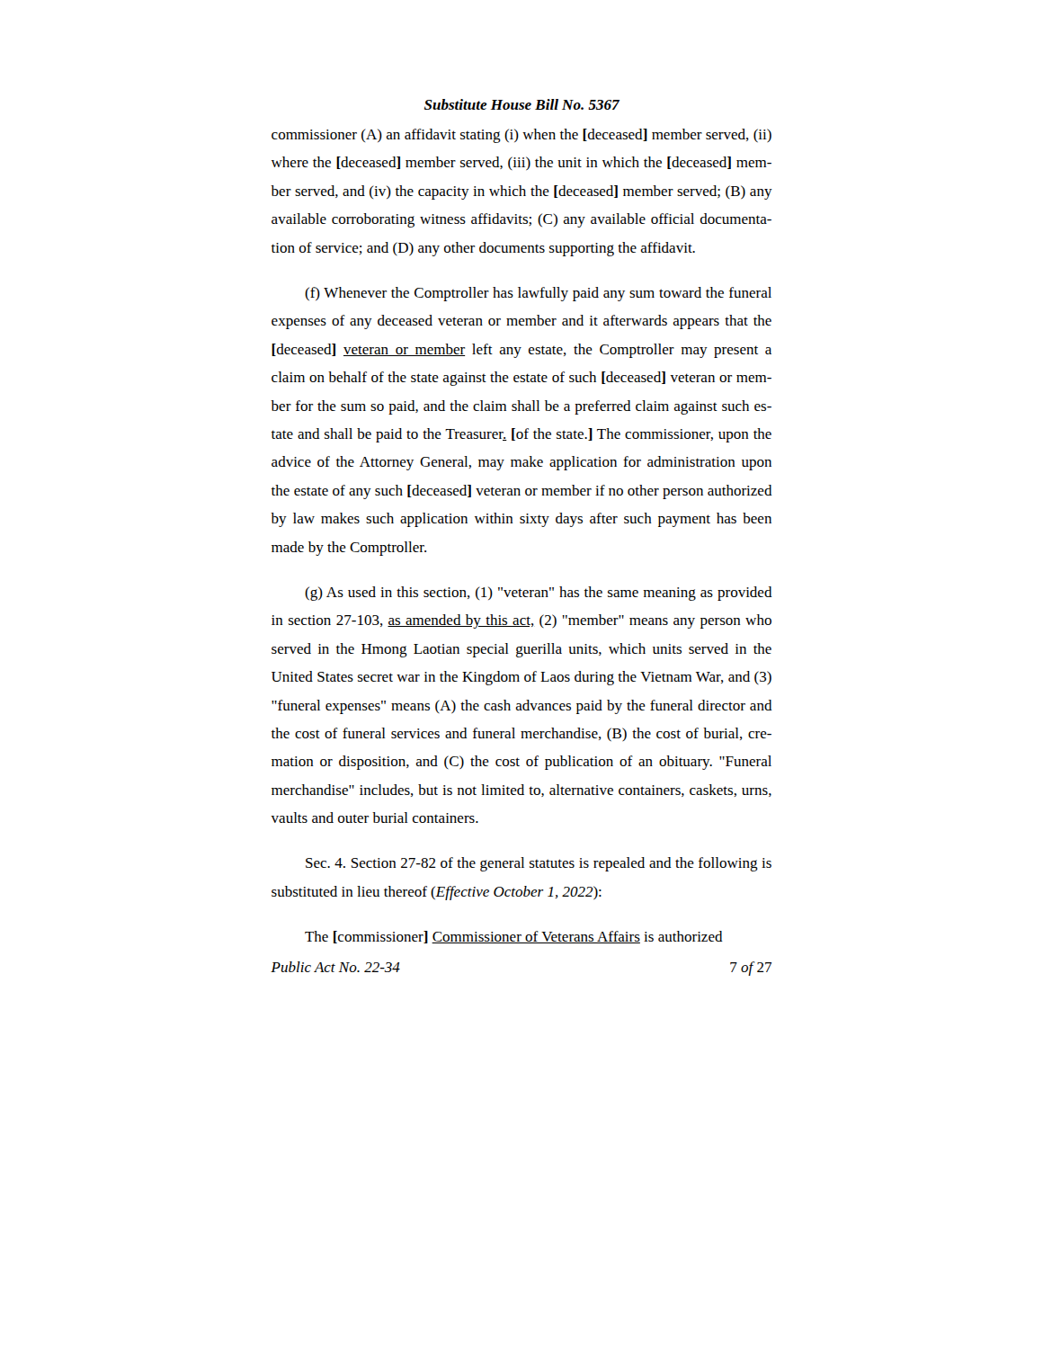Substitute House Bill No. 5367
commissioner (A) an affidavit stating (i) when the [deceased] member served, (ii) where the [deceased] member served, (iii) the unit in which the [deceased] member served, and (iv) the capacity in which the [deceased] member served; (B) any available corroborating witness affidavits; (C) any available official documentation of service; and (D) any other documents supporting the affidavit.
(f) Whenever the Comptroller has lawfully paid any sum toward the funeral expenses of any deceased veteran or member and it afterwards appears that the [deceased] veteran or member left any estate, the Comptroller may present a claim on behalf of the state against the estate of such [deceased] veteran or member for the sum so paid, and the claim shall be a preferred claim against such estate and shall be paid to the Treasurer. [of the state.] The commissioner, upon the advice of the Attorney General, may make application for administration upon the estate of any such [deceased] veteran or member if no other person authorized by law makes such application within sixty days after such payment has been made by the Comptroller.
(g) As used in this section, (1) "veteran" has the same meaning as provided in section 27-103, as amended by this act, (2) "member" means any person who served in the Hmong Laotian special guerilla units, which units served in the United States secret war in the Kingdom of Laos during the Vietnam War, and (3) "funeral expenses" means (A) the cash advances paid by the funeral director and the cost of funeral services and funeral merchandise, (B) the cost of burial, cremation or disposition, and (C) the cost of publication of an obituary. "Funeral merchandise" includes, but is not limited to, alternative containers, caskets, urns, vaults and outer burial containers.
Sec. 4. Section 27-82 of the general statutes is repealed and the following is substituted in lieu thereof (Effective October 1, 2022):
The [commissioner] Commissioner of Veterans Affairs is authorized
Public Act No. 22-34 7 of 27